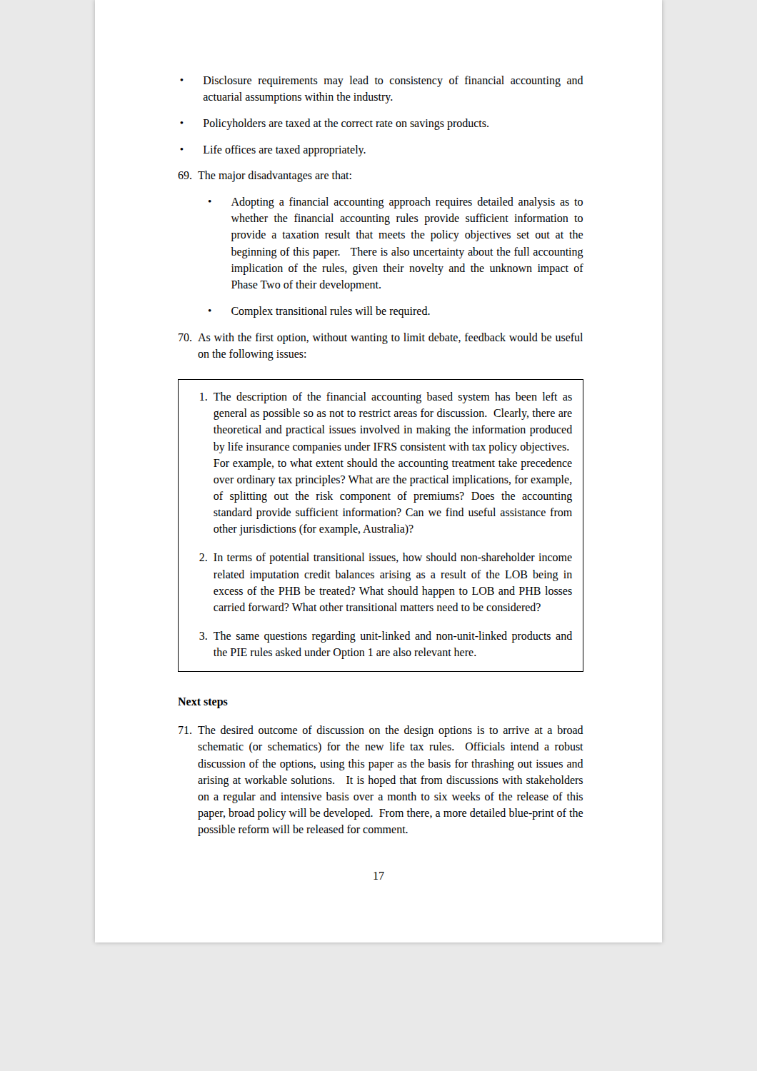Disclosure requirements may lead to consistency of financial accounting and actuarial assumptions within the industry.
Policyholders are taxed at the correct rate on savings products.
Life offices are taxed appropriately.
69.
The major disadvantages are that:
Adopting a financial accounting approach requires detailed analysis as to whether the financial accounting rules provide sufficient information to provide a taxation result that meets the policy objectives set out at the beginning of this paper. There is also uncertainty about the full accounting implication of the rules, given their novelty and the unknown impact of Phase Two of their development.
Complex transitional rules will be required.
70.
As with the first option, without wanting to limit debate, feedback would be useful on the following issues:
The description of the financial accounting based system has been left as general as possible so as not to restrict areas for discussion. Clearly, there are theoretical and practical issues involved in making the information produced by life insurance companies under IFRS consistent with tax policy objectives. For example, to what extent should the accounting treatment take precedence over ordinary tax principles? What are the practical implications, for example, of splitting out the risk component of premiums? Does the accounting standard provide sufficient information? Can we find useful assistance from other jurisdictions (for example, Australia)?
In terms of potential transitional issues, how should non-shareholder income related imputation credit balances arising as a result of the LOB being in excess of the PHB be treated? What should happen to LOB and PHB losses carried forward? What other transitional matters need to be considered?
The same questions regarding unit-linked and non-unit-linked products and the PIE rules asked under Option 1 are also relevant here.
Next steps
71.
The desired outcome of discussion on the design options is to arrive at a broad schematic (or schematics) for the new life tax rules. Officials intend a robust discussion of the options, using this paper as the basis for thrashing out issues and arising at workable solutions. It is hoped that from discussions with stakeholders on a regular and intensive basis over a month to six weeks of the release of this paper, broad policy will be developed. From there, a more detailed blue-print of the possible reform will be released for comment.
17